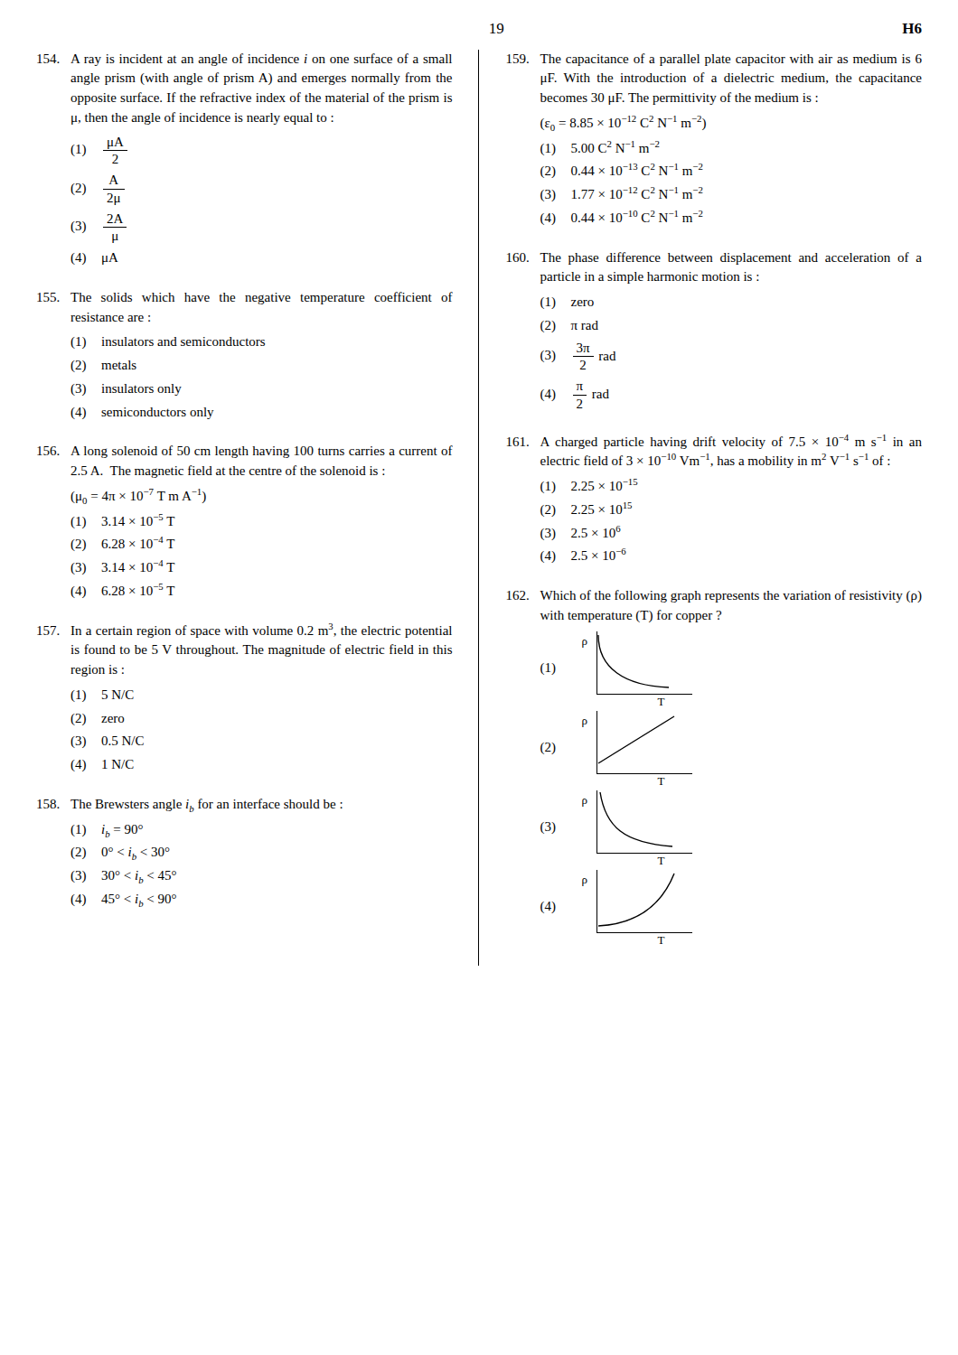19
H6
154.
A ray is incident at an angle of incidence i on one surface of a small angle prism (with angle of prism A) and emerges normally from the opposite surface. If the refractive index of the material of the prism is μ, then the angle of incidence is nearly equal to :
(1) μA 2
(2) A 2μ
(3) 2A μ
(4) μA
155.
The solids which have the negative temperature coefficient of resistance are :
(1) insulators and semiconductors
(2) metals
(3) insulators only
(4) semiconductors only
156.
A long solenoid of 50 cm length having 100 turns carries a current of 2.5 A. The magnetic field at the centre of the solenoid is :
(μ0 = 4π × 10−7 T m A−1)
(1) 3.14 × 10−5 T
(2) 6.28 × 10−4 T
(3) 3.14 × 10−4 T
(4) 6.28 × 10−5 T
157.
In a certain region of space with volume 0.2 m3, the electric potential is found to be 5 V throughout. The magnitude of electric field in this region is :
(1) 5 N/C
(2) zero
(3) 0.5 N/C
(4) 1 N/C
158.
The Brewsters angle ib for an interface should be :
(1) ib = 90°
(2) 0° < ib < 30°
(3) 30° < ib < 45°
(4) 45° < ib < 90°
159.
The capacitance of a parallel plate capacitor with air as medium is 6 μF. With the introduction of a dielectric medium, the capacitance becomes 30 μF. The permittivity of the medium is :
(ε0 = 8.85 × 10−12 C2 N−1 m−2)
(1) 5.00 C2 N−1 m−2
(2) 0.44 × 10−13 C2 N−1 m−2
(3) 1.77 × 10−12 C2 N−1 m−2
(4) 0.44 × 10−10 C2 N−1 m−2
160.
The phase difference between displacement and acceleration of a particle in a simple harmonic motion is :
(1) zero
(2) π rad
(3) 3π 2 rad
(4) π 2 rad
161.
A charged particle having drift velocity of 7.5 × 10−4 m s−1 in an electric field of 3 × 10−10 Vm−1, has a mobility in m2 V−1 s−1 of :
(1) 2.25 × 10−15
(2) 2.25 × 1015
(3) 2.5 × 106
(4) 2.5 × 10−6
162.
Which of the following graph represents the variation of resistivity (ρ) with temperature (T) for copper ?
(1)
ρ
T
(2)
ρ
T
(3)
ρ
T
(4)
ρ
T